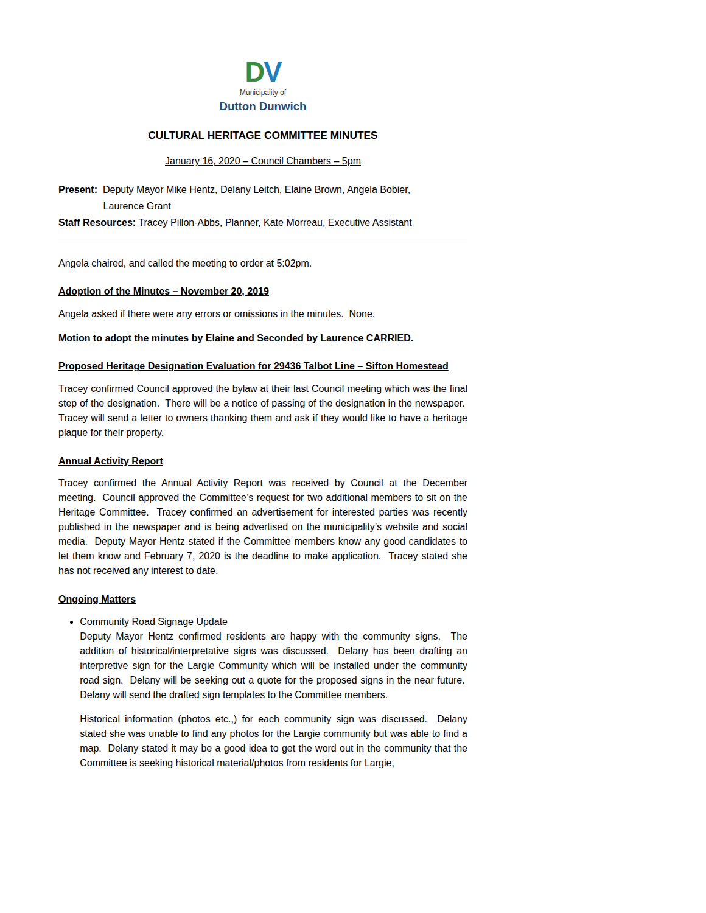DV
Municipality of
Dutton Dunwich
Cultural Heritage Committee Minutes
January 16, 2020 – Council Chambers – 5pm
Present: Deputy Mayor Mike Hentz, Delany Leitch, Elaine Brown, Angela Bobier,
Laurence Grant
Staff Resources: Tracey Pillon-Abbs, Planner, Kate Morreau, Executive Assistant
Angela chaired, and called the meeting to order at 5:02pm.
Adoption of the Minutes – November 20, 2019
Angela asked if there were any errors or omissions in the minutes. None.
Motion to adopt the minutes by Elaine and Seconded by Laurence CARRIED.
Proposed Heritage Designation Evaluation for 29436 Talbot Line – Sifton Homestead
Tracey confirmed Council approved the bylaw at their last Council meeting which was the final step of the designation. There will be a notice of passing of the designation in the newspaper. Tracey will send a letter to owners thanking them and ask if they would like to have a heritage plaque for their property.
Annual Activity Report
Tracey confirmed the Annual Activity Report was received by Council at the December meeting. Council approved the Committee’s request for two additional members to sit on the Heritage Committee. Tracey confirmed an advertisement for interested parties was recently published in the newspaper and is being advertised on the municipality’s website and social media. Deputy Mayor Hentz stated if the Committee members know any good candidates to let them know and February 7, 2020 is the deadline to make application. Tracey stated she has not received any interest to date.
Ongoing Matters
Community Road Signage Update
Deputy Mayor Hentz confirmed residents are happy with the community signs. The addition of historical/interpretative signs was discussed. Delany has been drafting an interpretive sign for the Largie Community which will be installed under the community road sign. Delany will be seeking out a quote for the proposed signs in the near future. Delany will send the drafted sign templates to the Committee members.
Historical information (photos etc.,) for each community sign was discussed. Delany stated she was unable to find any photos for the Largie community but was able to find a map. Delany stated it may be a good idea to get the word out in the community that the Committee is seeking historical material/photos from residents for Largie,